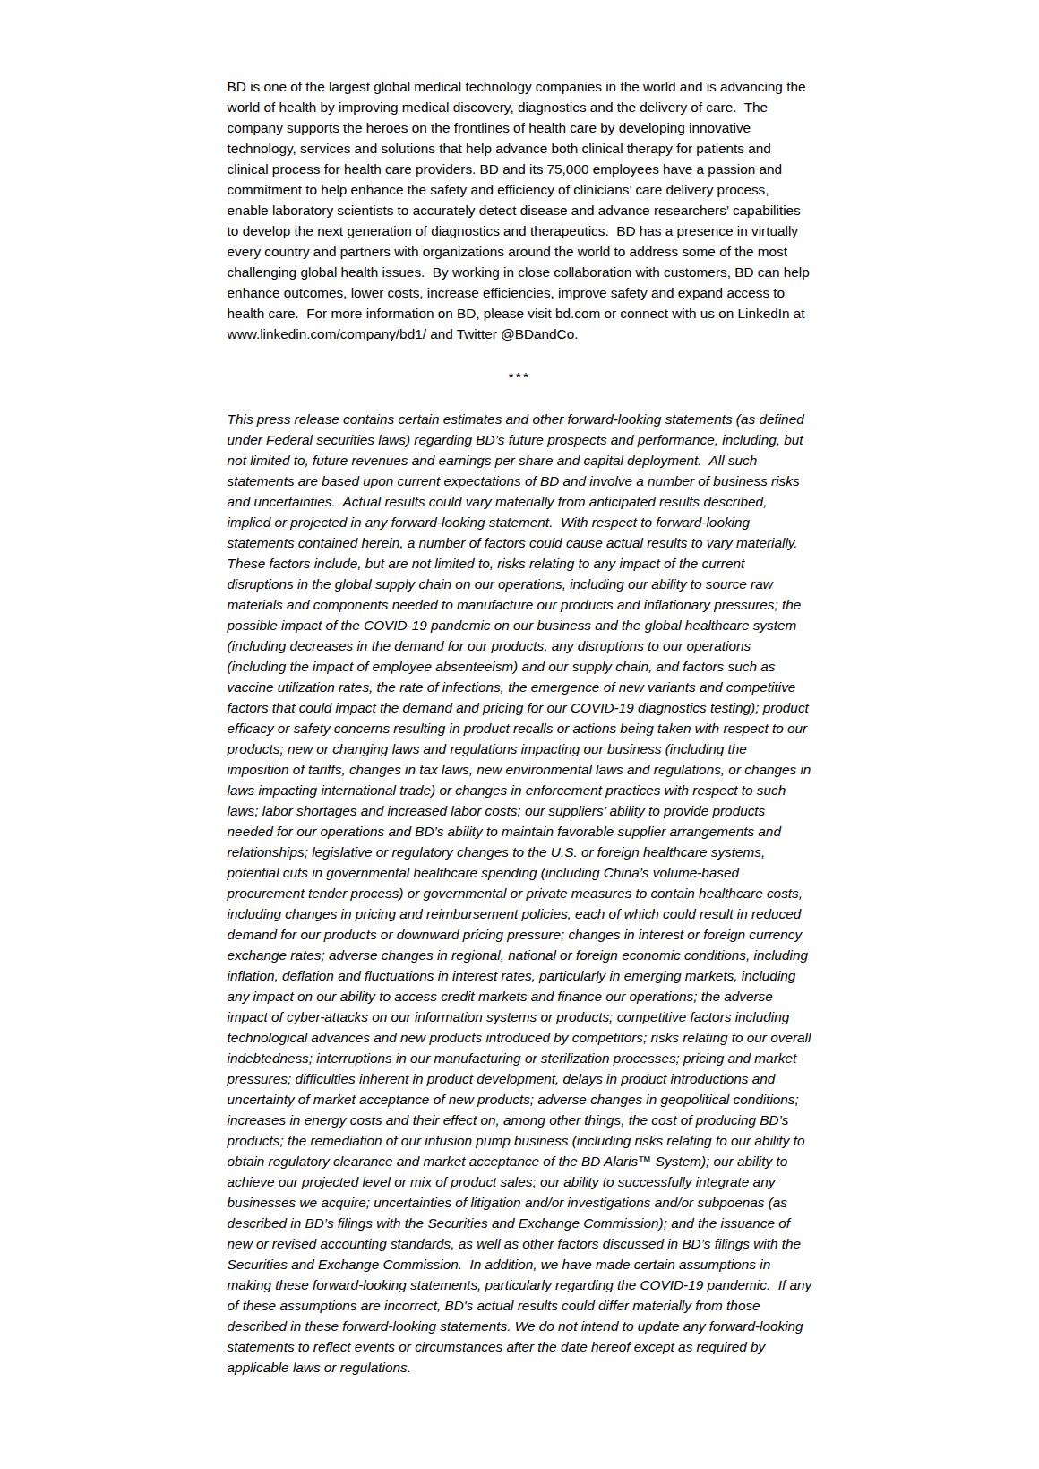BD is one of the largest global medical technology companies in the world and is advancing the world of health by improving medical discovery, diagnostics and the delivery of care. The company supports the heroes on the frontlines of health care by developing innovative technology, services and solutions that help advance both clinical therapy for patients and clinical process for health care providers. BD and its 75,000 employees have a passion and commitment to help enhance the safety and efficiency of clinicians’ care delivery process, enable laboratory scientists to accurately detect disease and advance researchers’ capabilities to develop the next generation of diagnostics and therapeutics. BD has a presence in virtually every country and partners with organizations around the world to address some of the most challenging global health issues. By working in close collaboration with customers, BD can help enhance outcomes, lower costs, increase efficiencies, improve safety and expand access to health care. For more information on BD, please visit bd.com or connect with us on LinkedIn at www.linkedin.com/company/bd1/ and Twitter @BDandCo.
***
This press release contains certain estimates and other forward-looking statements (as defined under Federal securities laws) regarding BD’s future prospects and performance, including, but not limited to, future revenues and earnings per share and capital deployment. All such statements are based upon current expectations of BD and involve a number of business risks and uncertainties. Actual results could vary materially from anticipated results described, implied or projected in any forward-looking statement. With respect to forward-looking statements contained herein, a number of factors could cause actual results to vary materially. These factors include, but are not limited to, risks relating to any impact of the current disruptions in the global supply chain on our operations, including our ability to source raw materials and components needed to manufacture our products and inflationary pressures; the possible impact of the COVID-19 pandemic on our business and the global healthcare system (including decreases in the demand for our products, any disruptions to our operations (including the impact of employee absenteeism) and our supply chain, and factors such as vaccine utilization rates, the rate of infections, the emergence of new variants and competitive factors that could impact the demand and pricing for our COVID-19 diagnostics testing); product efficacy or safety concerns resulting in product recalls or actions being taken with respect to our products; new or changing laws and regulations impacting our business (including the imposition of tariffs, changes in tax laws, new environmental laws and regulations, or changes in laws impacting international trade) or changes in enforcement practices with respect to such laws; labor shortages and increased labor costs; our suppliers’ ability to provide products needed for our operations and BD’s ability to maintain favorable supplier arrangements and relationships; legislative or regulatory changes to the U.S. or foreign healthcare systems, potential cuts in governmental healthcare spending (including China’s volume-based procurement tender process) or governmental or private measures to contain healthcare costs, including changes in pricing and reimbursement policies, each of which could result in reduced demand for our products or downward pricing pressure; changes in interest or foreign currency exchange rates; adverse changes in regional, national or foreign economic conditions, including inflation, deflation and fluctuations in interest rates, particularly in emerging markets, including any impact on our ability to access credit markets and finance our operations; the adverse impact of cyber-attacks on our information systems or products; competitive factors including technological advances and new products introduced by competitors; risks relating to our overall indebtedness; interruptions in our manufacturing or sterilization processes; pricing and market pressures; difficulties inherent in product development, delays in product introductions and uncertainty of market acceptance of new products; adverse changes in geopolitical conditions; increases in energy costs and their effect on, among other things, the cost of producing BD’s products; the remediation of our infusion pump business (including risks relating to our ability to obtain regulatory clearance and market acceptance of the BD Alaris™ System); our ability to achieve our projected level or mix of product sales; our ability to successfully integrate any businesses we acquire; uncertainties of litigation and/or investigations and/or subpoenas (as described in BD’s filings with the Securities and Exchange Commission); and the issuance of new or revised accounting standards, as well as other factors discussed in BD’s filings with the Securities and Exchange Commission. In addition, we have made certain assumptions in making these forward-looking statements, particularly regarding the COVID-19 pandemic. If any of these assumptions are incorrect, BD's actual results could differ materially from those described in these forward-looking statements. We do not intend to update any forward-looking statements to reflect events or circumstances after the date hereof except as required by applicable laws or regulations.